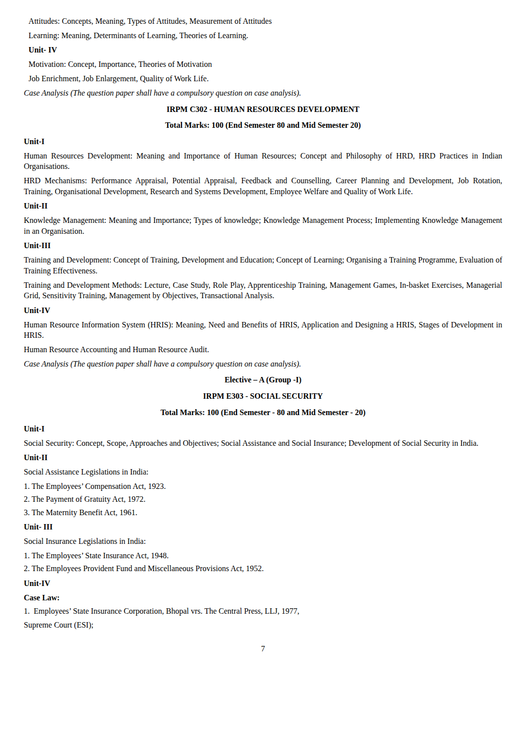Attitudes: Concepts, Meaning, Types of Attitudes, Measurement of Attitudes
Learning: Meaning, Determinants of Learning, Theories of Learning.
Unit- IV
Motivation: Concept, Importance, Theories of Motivation
Job Enrichment, Job Enlargement, Quality of Work Life.
Case Analysis (The question paper shall have a compulsory question on case analysis).
IRPM C302 - HUMAN RESOURCES DEVELOPMENT
Total Marks: 100 (End Semester 80 and Mid Semester 20)
Unit-I
Human Resources Development: Meaning and Importance of Human Resources; Concept and Philosophy of HRD, HRD Practices in Indian Organisations.
HRD Mechanisms: Performance Appraisal, Potential Appraisal, Feedback and Counselling, Career Planning and Development, Job Rotation, Training, Organisational Development, Research and Systems Development, Employee Welfare and Quality of Work Life.
Unit-II
Knowledge Management: Meaning and Importance; Types of knowledge; Knowledge Management Process; Implementing Knowledge Management in an Organisation.
Unit-III
Training and Development: Concept of Training, Development and Education; Concept of Learning; Organising a Training Programme, Evaluation of Training Effectiveness.
Training and Development Methods: Lecture, Case Study, Role Play, Apprenticeship Training, Management Games, In-basket Exercises, Managerial Grid, Sensitivity Training, Management by Objectives, Transactional Analysis.
Unit-IV
Human Resource Information System (HRIS): Meaning, Need and Benefits of HRIS, Application and Designing a HRIS, Stages of Development in HRIS.
Human Resource Accounting and Human Resource Audit.
Case Analysis (The question paper shall have a compulsory question on case analysis).
Elective – A (Group -I)
IRPM E303 - SOCIAL SECURITY
Total Marks: 100 (End Semester - 80 and Mid Semester - 20)
Unit-I
Social Security: Concept, Scope, Approaches and Objectives; Social Assistance and Social Insurance; Development of Social Security in India.
Unit-II
Social Assistance Legislations in India:
1. The Employees’ Compensation Act, 1923.
2. The Payment of Gratuity Act, 1972.
3. The Maternity Benefit Act, 1961.
Unit- III
Social Insurance Legislations in India:
1. The Employees’ State Insurance Act, 1948.
2. The Employees Provident Fund and Miscellaneous Provisions Act, 1952.
Unit-IV
Case Law:
1. Employees’ State Insurance Corporation, Bhopal vrs. The Central Press, LLJ, 1977,
Supreme Court (ESI);
7